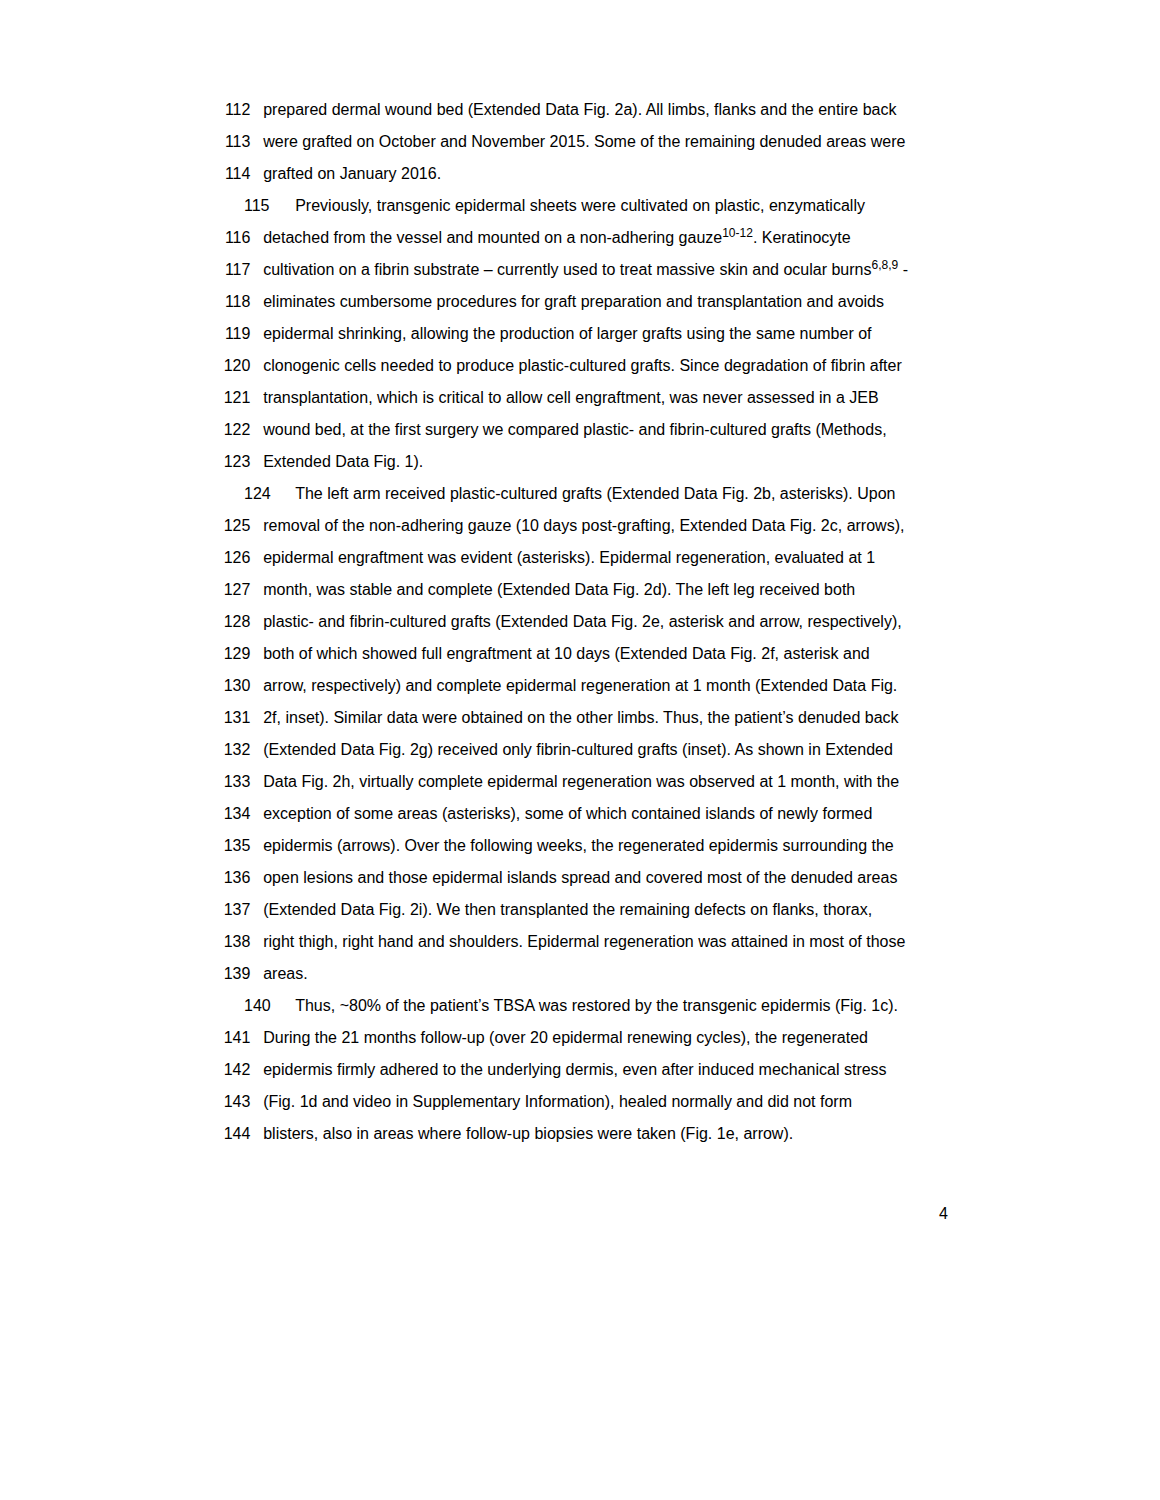prepared dermal wound bed (Extended Data Fig. 2a). All limbs, flanks and the entire back
were grafted on October and November 2015. Some of the remaining denuded areas were
grafted on January 2016.
Previously, transgenic epidermal sheets were cultivated on plastic, enzymatically
detached from the vessel and mounted on a non-adhering gauze10-12. Keratinocyte
cultivation on a fibrin substrate – currently used to treat massive skin and ocular burns6,8,9 -
eliminates cumbersome procedures for graft preparation and transplantation and avoids
epidermal shrinking, allowing the production of larger grafts using the same number of
clonogenic cells needed to produce plastic-cultured grafts. Since degradation of fibrin after
transplantation, which is critical to allow cell engraftment, was never assessed in a JEB
wound bed, at the first surgery we compared plastic- and fibrin-cultured grafts (Methods,
Extended Data Fig. 1).
The left arm received plastic-cultured grafts (Extended Data Fig. 2b, asterisks). Upon
removal of the non-adhering gauze (10 days post-grafting, Extended Data Fig. 2c, arrows),
epidermal engraftment was evident (asterisks). Epidermal regeneration, evaluated at 1
month, was stable and complete (Extended Data Fig. 2d). The left leg received both
plastic- and fibrin-cultured grafts (Extended Data Fig. 2e, asterisk and arrow, respectively),
both of which showed full engraftment at 10 days (Extended Data Fig. 2f, asterisk and
arrow, respectively) and complete epidermal regeneration at 1 month (Extended Data Fig.
2f, inset). Similar data were obtained on the other limbs. Thus, the patient’s denuded back
(Extended Data Fig. 2g) received only fibrin-cultured grafts (inset). As shown in Extended
Data Fig. 2h, virtually complete epidermal regeneration was observed at 1 month, with the
exception of some areas (asterisks), some of which contained islands of newly formed
epidermis (arrows). Over the following weeks, the regenerated epidermis surrounding the
open lesions and those epidermal islands spread and covered most of the denuded areas
(Extended Data Fig. 2i). We then transplanted the remaining defects on flanks, thorax,
right thigh, right hand and shoulders. Epidermal regeneration was attained in most of those
areas.
Thus, ~80% of the patient’s TBSA was restored by the transgenic epidermis (Fig. 1c).
During the 21 months follow-up (over 20 epidermal renewing cycles), the regenerated
epidermis firmly adhered to the underlying dermis, even after induced mechanical stress
(Fig. 1d and video in Supplementary Information), healed normally and did not form
blisters, also in areas where follow-up biopsies were taken (Fig. 1e, arrow).
4